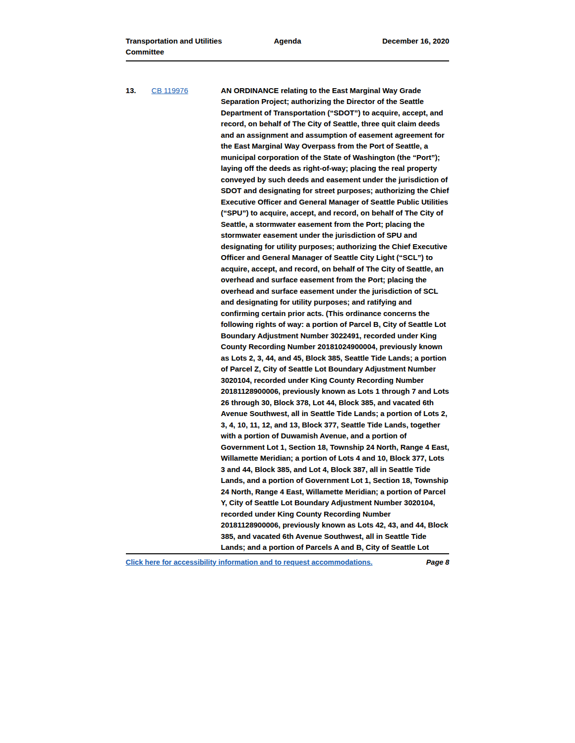Transportation and Utilities
Committee
Agenda
December 16, 2020
13.
CB 119976
AN ORDINANCE relating to the East Marginal Way Grade Separation Project; authorizing the Director of the Seattle Department of Transportation (“SDOT”) to acquire, accept, and record, on behalf of The City of Seattle, three quit claim deeds and an assignment and assumption of easement agreement for the East Marginal Way Overpass from the Port of Seattle, a municipal corporation of the State of Washington (the “Port”); laying off the deeds as right-of-way; placing the real property conveyed by such deeds and easement under the jurisdiction of SDOT and designating for street purposes; authorizing the Chief Executive Officer and General Manager of Seattle Public Utilities (“SPU”) to acquire, accept, and record, on behalf of The City of Seattle, a stormwater easement from the Port; placing the stormwater easement under the jurisdiction of SPU and designating for utility purposes; authorizing the Chief Executive Officer and General Manager of Seattle City Light (“SCL”) to acquire, accept, and record, on behalf of The City of Seattle, an overhead and surface easement from the Port; placing the overhead and surface easement under the jurisdiction of SCL and designating for utility purposes; and ratifying and confirming certain prior acts. (This ordinance concerns the following rights of way: a portion of Parcel B, City of Seattle Lot Boundary Adjustment Number 3022491, recorded under King County Recording Number 20181024900004, previously known as Lots 2, 3, 44, and 45, Block 385, Seattle Tide Lands; a portion of Parcel Z, City of Seattle Lot Boundary Adjustment Number 3020104, recorded under King County Recording Number 20181128900006, previously known as Lots 1 through 7 and Lots 26 through 30, Block 378, Lot 44, Block 385, and vacated 6th Avenue Southwest, all in Seattle Tide Lands; a portion of Lots 2, 3, 4, 10, 11, 12, and 13, Block 377, Seattle Tide Lands, together with a portion of Duwamish Avenue, and a portion of Government Lot 1, Section 18, Township 24 North, Range 4 East, Willamette Meridian; a portion of Lots 4 and 10, Block 377, Lots 3 and 44, Block 385, and Lot 4, Block 387, all in Seattle Tide Lands, and a portion of Government Lot 1, Section 18, Township 24 North, Range 4 East, Willamette Meridian; a portion of Parcel Y, City of Seattle Lot Boundary Adjustment Number 3020104, recorded under King County Recording Number 20181128900006, previously known as Lots 42, 43, and 44, Block 385, and vacated 6th Avenue Southwest, all in Seattle Tide Lands; and a portion of Parcels A and B, City of Seattle Lot
Click here for accessibility information and to request accommodations. Page 8